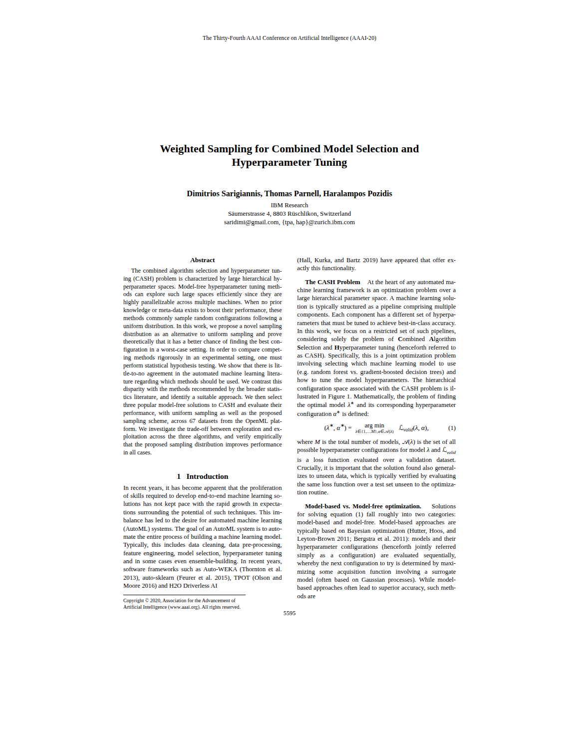The Thirty-Fourth AAAI Conference on Artificial Intelligence (AAAI-20)
Weighted Sampling for Combined Model Selection and Hyperparameter Tuning
Dimitrios Sarigiannis, Thomas Parnell, Haralampos Pozidis
IBM Research
Säumerstrasse 4, 8803 Rüschlikon, Switzerland
saridimi@gmail.com, {tpa, hap}@zurich.ibm.com
Abstract
The combined algorithm selection and hyperparameter tuning (CASH) problem is characterized by large hierarchical hyperparameter spaces. Model-free hyperparameter tuning methods can explore such large spaces efficiently since they are highly parallelizable across multiple machines. When no prior knowledge or meta-data exists to boost their performance, these methods commonly sample random configurations following a uniform distribution. In this work, we propose a novel sampling distribution as an alternative to uniform sampling and prove theoretically that it has a better chance of finding the best configuration in a worst-case setting. In order to compare competing methods rigorously in an experimental setting, one must perform statistical hypothesis testing. We show that there is little-to-no agreement in the automated machine learning literature regarding which methods should be used. We contrast this disparity with the methods recommended by the broader statistics literature, and identify a suitable approach. We then select three popular model-free solutions to CASH and evaluate their performance, with uniform sampling as well as the proposed sampling scheme, across 67 datasets from the OpenML platform. We investigate the trade-off between exploration and exploitation across the three algorithms, and verify empirically that the proposed sampling distribution improves performance in all cases.
1 Introduction
In recent years, it has become apparent that the proliferation of skills required to develop end-to-end machine learning solutions has not kept pace with the rapid growth in expectations surrounding the potential of such techniques. This imbalance has led to the desire for automated machine learning (AutoML) systems. The goal of an AutoML system is to automate the entire process of building a machine learning model. Typically, this includes data cleaning, data pre-processing, feature engineering, model selection, hyperparameter tuning and in some cases even ensemble-building. In recent years, software frameworks such as Auto-WEKA (Thornton et al. 2013), auto-sklearn (Feurer et al. 2015), TPOT (Olson and Moore 2016) and H2O Driverless AI
Copyright © 2020, Association for the Advancement of Artificial Intelligence (www.aaai.org). All rights reserved.
(Hall, Kurka, and Bartz 2019) have appeared that offer exactly this functionality.
The CASH Problem At the heart of any automated machine learning framework is an optimization problem over a large hierarchical parameter space. A machine learning solution is typically structured as a pipeline comprising multiple components. Each component has a different set of hyperparameters that must be tuned to achieve best-in-class accuracy. In this work, we focus on a restricted set of such pipelines, considering solely the problem of Combined Algorithm Selection and Hyperparameter tuning (henceforth referred to as CASH). Specifically, this is a joint optimization problem involving selecting which machine learning model to use (e.g. random forest vs. gradient-boosted decision trees) and how to tune the model hyperparameters. The hierarchical configuration space associated with the CASH problem is illustrated in Figure 1. Mathematically, the problem of finding the optimal model λ∗ and its corresponding hyperparameter configuration α∗ is defined:
(λ∗, α∗) = arg min λ∈{1,...,M},α∈𝒜(λ) ℒvalid(λ, α), (1)
where M is the total number of models, 𝒜(λ) is the set of all possible hyperparameter configurations for model λ and ℒvalid is a loss function evaluated over a validation dataset. Crucially, it is important that the solution found also generalizes to unseen data, which is typically verified by evaluating the same loss function over a test set unseen to the optimization routine.
Model-based vs. Model-free optimization. Solutions for solving equation (1) fall roughly into two categories: model-based and model-free. Model-based approaches are typically based on Bayesian optimization (Hutter, Hoos, and Leyton-Brown 2011; Bergstra et al. 2011): models and their hyperparameter configurations (henceforth jointly referred simply as a configuration) are evaluated sequentially, whereby the next configuration to try is determined by maximizing some acquisition function involving a surrogate model (often based on Gaussian processes). While model-based approaches often lead to superior accuracy, such methods are
5595